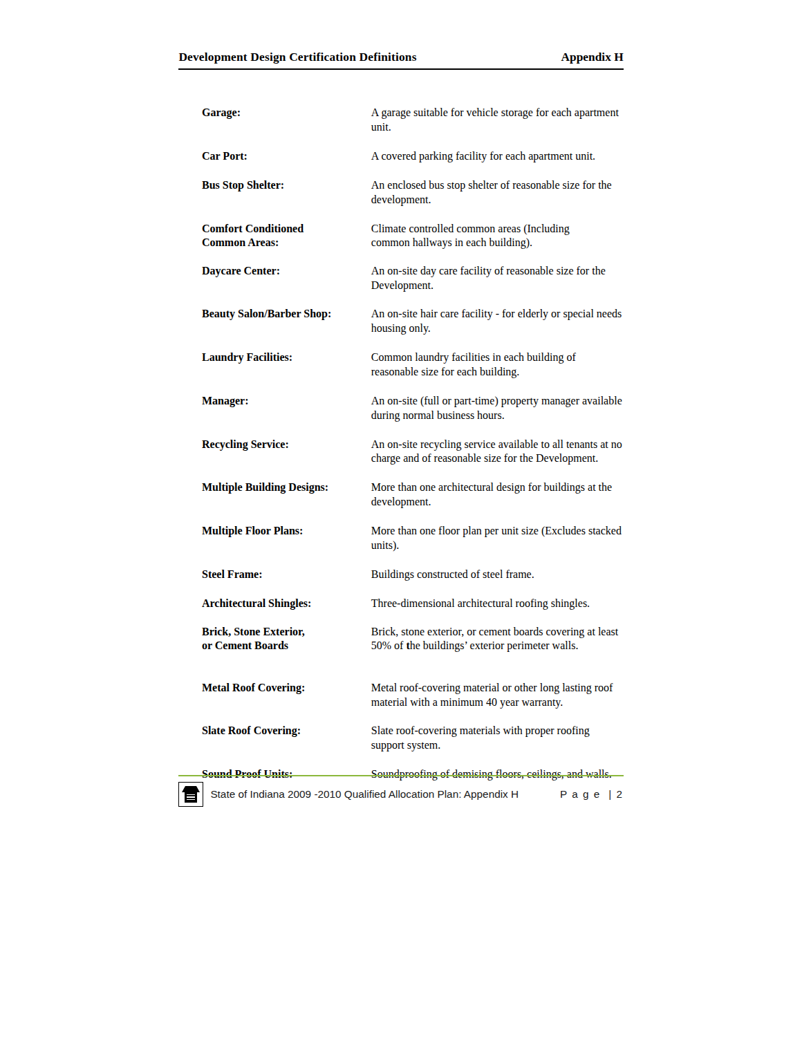Development Design Certification Definitions Appendix H
Garage:
A garage suitable for vehicle storage for each apartment unit.
Car Port:
A covered parking facility for each apartment unit.
Bus Stop Shelter:
An enclosed bus stop shelter of reasonable size for the development.
Comfort Conditioned
Common Areas:
Climate controlled common areas (Including
common hallways in each building).
Daycare Center:
An on-site day care facility of reasonable size for the Development.
Beauty Salon/Barber Shop:
An on-site hair care facility - for elderly or special needs housing only.
Laundry Facilities:
Common laundry facilities in each building of reasonable size for each building.
Manager:
An on-site (full or part-time) property manager available during normal business hours.
Recycling Service:
An on-site recycling service available to all tenants at no charge and of reasonable size for the Development.
Multiple Building Designs:
More than one architectural design for buildings at the development.
Multiple Floor Plans:
More than one floor plan per unit size (Excludes stacked units).
Steel Frame:
Buildings constructed of steel frame.
Architectural Shingles:
Three-dimensional architectural roofing shingles.
Brick, Stone Exterior,
or Cement Boards
Brick, stone exterior, or cement boards covering at least 50% of the buildings’ exterior perimeter walls.
Metal Roof Covering:
Metal roof-covering material or other long lasting roof material with a minimum 40 year warranty.
Slate Roof Covering:
Slate roof-covering materials with proper roofing support system.
Sound Proof Units:
Soundproofing of demising floors, ceilings, and walls.
State of Indiana 2009 -2010 Qualified Allocation Plan: Appendix H
P a g e | 2